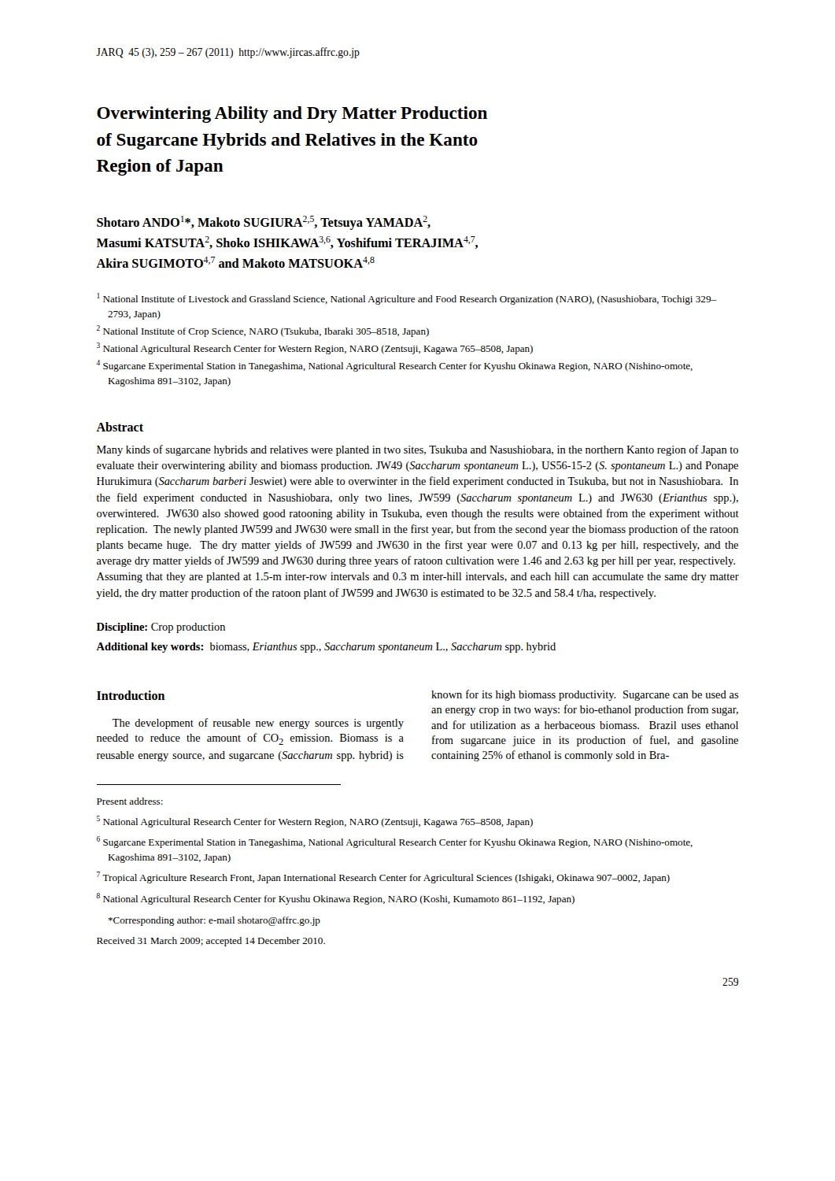JARQ 45 (3), 259 – 267 (2011) http://www.jircas.affrc.go.jp
Overwintering Ability and Dry Matter Production
of Sugarcane Hybrids and Relatives in the Kanto
Region of Japan
Shotaro ANDO1*, Makoto SUGIURA2,5, Tetsuya YAMADA2,
Masumi KATSUTA2, Shoko ISHIKAWA3,6, Yoshifumi TERAJIMA4,7,
Akira SUGIMOTO4,7 and Makoto MATSUOKA4,8
1 National Institute of Livestock and Grassland Science, National Agriculture and Food Research Organization (NARO), (Nasushiobara, Tochigi 329–2793, Japan)
2 National Institute of Crop Science, NARO (Tsukuba, Ibaraki 305–8518, Japan)
3 National Agricultural Research Center for Western Region, NARO (Zentsuji, Kagawa 765–8508, Japan)
4 Sugarcane Experimental Station in Tanegashima, National Agricultural Research Center for Kyushu Okinawa Region, NARO (Nishino-omote, Kagoshima 891–3102, Japan)
Abstract
Many kinds of sugarcane hybrids and relatives were planted in two sites, Tsukuba and Nasushiobara, in the northern Kanto region of Japan to evaluate their overwintering ability and biomass production. JW49 (Saccharum spontaneum L.), US56-15-2 (S. spontaneum L.) and Ponape Hurukimura (Saccharum barberi Jeswiet) were able to overwinter in the field experiment conducted in Tsukuba, but not in Nasushiobara. In the field experiment conducted in Nasushiobara, only two lines, JW599 (Saccharum spontaneum L.) and JW630 (Erianthus spp.), overwintered. JW630 also showed good ratooning ability in Tsukuba, even though the results were obtained from the experiment without replication. The newly planted JW599 and JW630 were small in the first year, but from the second year the biomass production of the ratoon plants became huge. The dry matter yields of JW599 and JW630 in the first year were 0.07 and 0.13 kg per hill, respectively, and the average dry matter yields of JW599 and JW630 during three years of ratoon cultivation were 1.46 and 2.63 kg per hill per year, respectively. Assuming that they are planted at 1.5-m inter-row intervals and 0.3 m inter-hill intervals, and each hill can accumulate the same dry matter yield, the dry matter production of the ratoon plant of JW599 and JW630 is estimated to be 32.5 and 58.4 t/ha, respectively.
Discipline: Crop production
Additional key words: biomass, Erianthus spp., Saccharum spontaneum L., Saccharum spp. hybrid
Introduction
The development of reusable new energy sources is urgently needed to reduce the amount of CO2 emission. Biomass is a reusable energy source, and sugarcane (Saccharum spp. hybrid) is known for its high biomass productivity. Sugarcane can be used as an energy crop in two ways: for bio-ethanol production from sugar, and for utilization as a herbaceous biomass. Brazil uses ethanol from sugarcane juice in its production of fuel, and gasoline containing 25% of ethanol is commonly sold in Bra-
Present address:
5 National Agricultural Research Center for Western Region, NARO (Zentsuji, Kagawa 765–8508, Japan)
6 Sugarcane Experimental Station in Tanegashima, National Agricultural Research Center for Kyushu Okinawa Region, NARO (Nishino-omote, Kagoshima 891–3102, Japan)
7 Tropical Agriculture Research Front, Japan International Research Center for Agricultural Sciences (Ishigaki, Okinawa 907–0002, Japan)
8 National Agricultural Research Center for Kyushu Okinawa Region, NARO (Koshi, Kumamoto 861–1192, Japan)
*Corresponding author: e-mail shotaro@affrc.go.jp
Received 31 March 2009; accepted 14 December 2010.
259